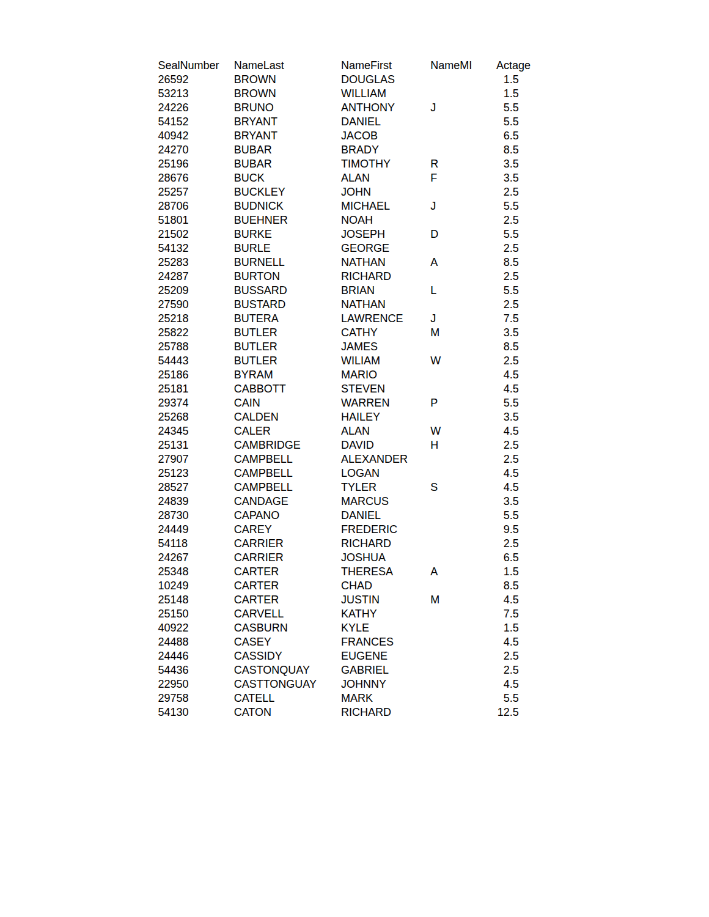| SealNumber | NameLast | NameFirst | NameMI | Actage |
| --- | --- | --- | --- | --- |
| 26592 | BROWN | DOUGLAS | | 1.5 |
| 53213 | BROWN | WILLIAM | | 1.5 |
| 24226 | BRUNO | ANTHONY | J | 5.5 |
| 54152 | BRYANT | DANIEL | | 5.5 |
| 40942 | BRYANT | JACOB | | 6.5 |
| 24270 | BUBAR | BRADY | | 8.5 |
| 25196 | BUBAR | TIMOTHY | R | 3.5 |
| 28676 | BUCK | ALAN | F | 3.5 |
| 25257 | BUCKLEY | JOHN | | 2.5 |
| 28706 | BUDNICK | MICHAEL | J | 5.5 |
| 51801 | BUEHNER | NOAH | | 2.5 |
| 21502 | BURKE | JOSEPH | D | 5.5 |
| 54132 | BURLE | GEORGE | | 2.5 |
| 25283 | BURNELL | NATHAN | A | 8.5 |
| 24287 | BURTON | RICHARD | | 2.5 |
| 25209 | BUSSARD | BRIAN | L | 5.5 |
| 27590 | BUSTARD | NATHAN | | 2.5 |
| 25218 | BUTERA | LAWRENCE | J | 7.5 |
| 25822 | BUTLER | CATHY | M | 3.5 |
| 25788 | BUTLER | JAMES | | 8.5 |
| 54443 | BUTLER | WILIAM | W | 2.5 |
| 25186 | BYRAM | MARIO | | 4.5 |
| 25181 | CABBOTT | STEVEN | | 4.5 |
| 29374 | CAIN | WARREN | P | 5.5 |
| 25268 | CALDEN | HAILEY | | 3.5 |
| 24345 | CALER | ALAN | W | 4.5 |
| 25131 | CAMBRIDGE | DAVID | H | 2.5 |
| 27907 | CAMPBELL | ALEXANDER | | 2.5 |
| 25123 | CAMPBELL | LOGAN | | 4.5 |
| 28527 | CAMPBELL | TYLER | S | 4.5 |
| 24839 | CANDAGE | MARCUS | | 3.5 |
| 28730 | CAPANO | DANIEL | | 5.5 |
| 24449 | CAREY | FREDERIC | | 9.5 |
| 54118 | CARRIER | RICHARD | | 2.5 |
| 24267 | CARRIER | JOSHUA | | 6.5 |
| 25348 | CARTER | THERESA | A | 1.5 |
| 10249 | CARTER | CHAD | | 8.5 |
| 25148 | CARTER | JUSTIN | M | 4.5 |
| 25150 | CARVELL | KATHY | | 7.5 |
| 40922 | CASBURN | KYLE | | 1.5 |
| 24488 | CASEY | FRANCES | | 4.5 |
| 24446 | CASSIDY | EUGENE | | 2.5 |
| 54436 | CASTONQUAY | GABRIEL | | 2.5 |
| 22950 | CASTTONGUAY | JOHNNY | | 4.5 |
| 29758 | CATELL | MARK | | 5.5 |
| 54130 | CATON | RICHARD | | 12.5 |